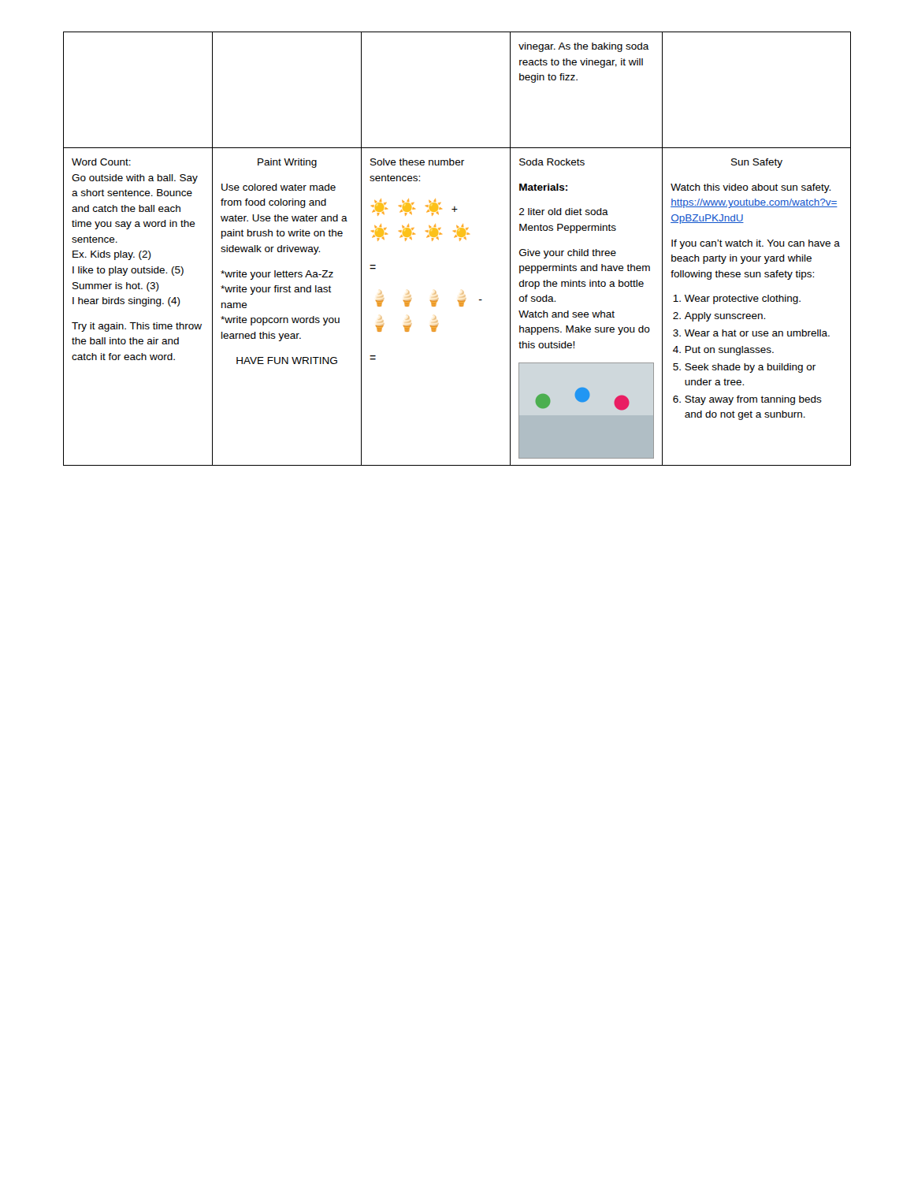| | | | vinegar. As the baking soda reacts to the vinegar, it will begin to fizz. | |
| Word Count: Go outside with a ball. Say a short sentence. Bounce and catch the ball each time you say a word in the sentence. Ex. Kids play. (2) I like to play outside. (5) Summer is hot. (3) I hear birds singing. (4) Try it again. This time throw the ball into the air and catch it for each word. | Paint Writing Use colored water made from food coloring and water. Use the water and a paint brush to write on the sidewalk or driveway. *write your letters Aa-Zz *write your first and last name *write popcorn words you learned this year. HAVE FUN WRITING | Solve these number sentences: ☀️ ☀️ ☀️ + ☀️ ☀️ ☀️ ☀️ = 🍦 🍦 🍦 🍦 - 🍦 🍦 🍦 = | Soda Rockets Materials: 2 liter old diet soda Mentos Peppermints Give your child three peppermints and have them drop the mints into a bottle of soda. Watch and see what happens. Make sure you do this outside! | Sun Safety Watch this video about sun safety. https://www.youtube.com/watch?v=OpBZuPKJndU If you can’t watch it. You can have a beach party in your yard while following these sun safety tips: Wear protective clothing. Apply sunscreen. Wear a hat or use an umbrella. Put on sunglasses. Seek shade by a building or under a tree. Stay away from tanning beds and do not get a sunburn. |